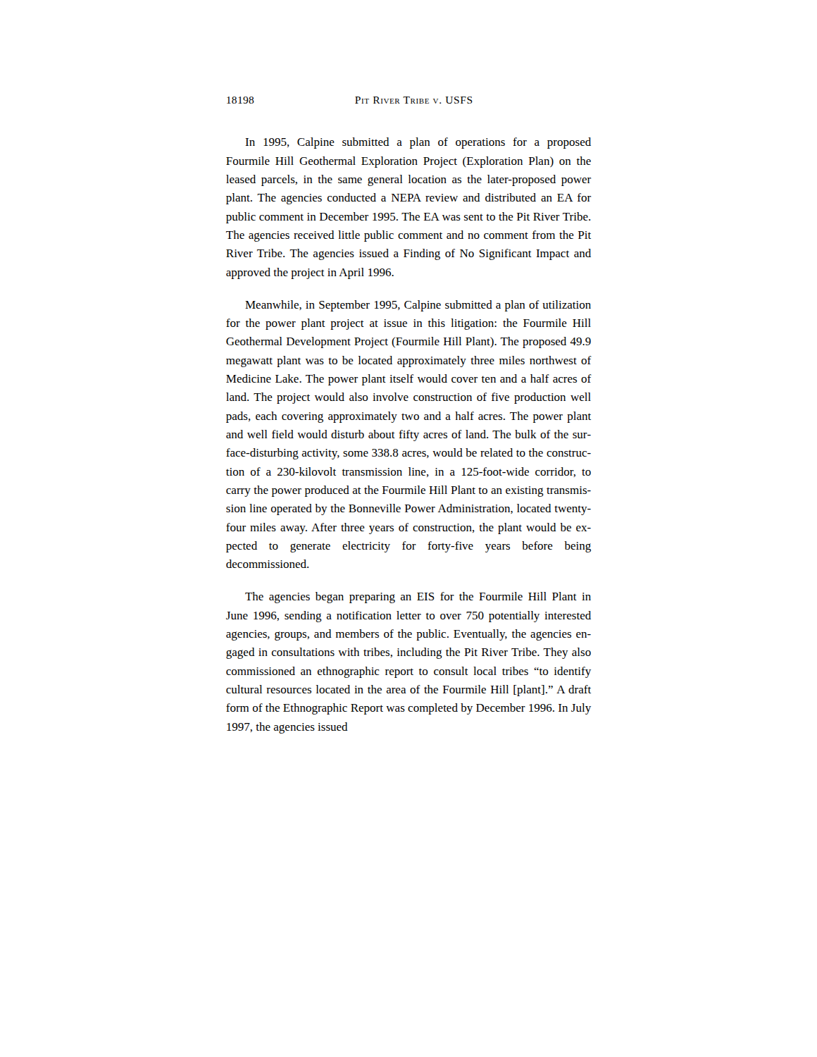18198 Pit River Tribe v. USFS
In 1995, Calpine submitted a plan of operations for a proposed Fourmile Hill Geothermal Exploration Project (Exploration Plan) on the leased parcels, in the same general location as the later-proposed power plant. The agencies conducted a NEPA review and distributed an EA for public comment in December 1995. The EA was sent to the Pit River Tribe. The agencies received little public comment and no comment from the Pit River Tribe. The agencies issued a Finding of No Significant Impact and approved the project in April 1996.
Meanwhile, in September 1995, Calpine submitted a plan of utilization for the power plant project at issue in this litigation: the Fourmile Hill Geothermal Development Project (Fourmile Hill Plant). The proposed 49.9 megawatt plant was to be located approximately three miles northwest of Medicine Lake. The power plant itself would cover ten and a half acres of land. The project would also involve construction of five production well pads, each covering approximately two and a half acres. The power plant and well field would disturb about fifty acres of land. The bulk of the surface-disturbing activity, some 338.8 acres, would be related to the construction of a 230-kilovolt transmission line, in a 125-foot-wide corridor, to carry the power produced at the Fourmile Hill Plant to an existing transmission line operated by the Bonneville Power Administration, located twenty-four miles away. After three years of construction, the plant would be expected to generate electricity for forty-five years before being decommissioned.
The agencies began preparing an EIS for the Fourmile Hill Plant in June 1996, sending a notification letter to over 750 potentially interested agencies, groups, and members of the public. Eventually, the agencies engaged in consultations with tribes, including the Pit River Tribe. They also commissioned an ethnographic report to consult local tribes “to identify cultural resources located in the area of the Fourmile Hill [plant].” A draft form of the Ethnographic Report was completed by December 1996. In July 1997, the agencies issued